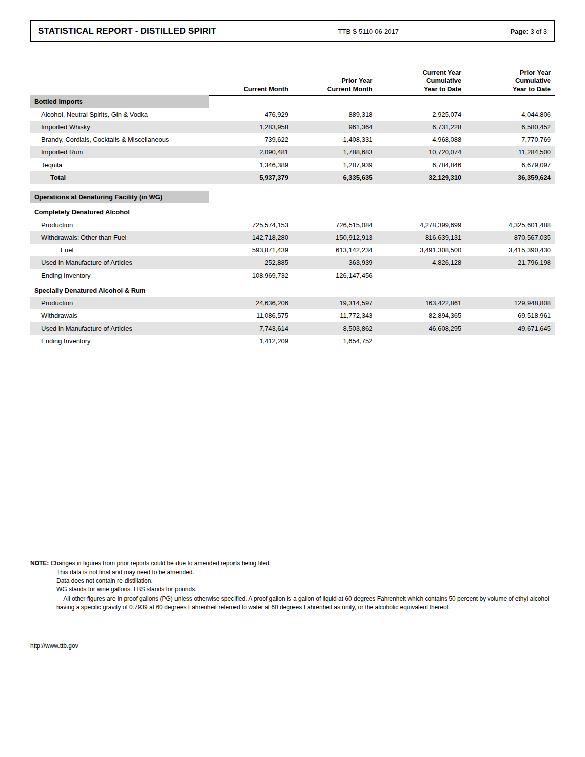STATISTICAL REPORT - DISTILLED SPIRIT
TTB S 5110-06-2017
Page: 3 of 3
| | Current Month | Prior Year Current Month | Current Year Cumulative Year to Date | Prior Year Cumulative Year to Date |
| --- | --- | --- | --- | --- |
| Bottled Imports | | | | |
| Alcohol, Neutral Spirits, Gin & Vodka | 476,929 | 889,318 | 2,925,074 | 4,044,806 |
| Imported Whisky | 1,283,958 | 961,364 | 6,731,228 | 6,580,452 |
| Brandy, Cordials, Cocktails & Miscellaneous | 739,622 | 1,408,331 | 4,968,088 | 7,770,769 |
| Imported Rum | 2,090,481 | 1,788,683 | 10,720,074 | 11,284,500 |
| Tequila | 1,346,389 | 1,287,939 | 6,784,846 | 6,679,097 |
| Total | 5,937,379 | 6,335,635 | 32,129,310 | 36,359,624 |
| Operations at Denaturing Facility (in WG) | | | | |
| Completely Denatured Alcohol |
| Production | 725,574,153 | 726,515,084 | 4,278,399,699 | 4,325,601,488 |
| Withdrawals: Other than Fuel | 142,718,280 | 150,912,913 | 816,639,131 | 870,567,035 |
| Fuel | 593,871,439 | 613,142,234 | 3,491,308,500 | 3,415,390,430 |
| Used in Manufacture of Articles | 252,885 | 363,939 | 4,826,128 | 21,796,198 |
| Ending Inventory | 108,969,732 | 126,147,456 | | |
| Specially Denatured Alcohol & Rum |
| Production | 24,636,206 | 19,314,597 | 163,422,861 | 129,948,808 |
| Withdrawals | 11,086,575 | 11,772,343 | 82,894,365 | 69,518,961 |
| Used in Manufacture of Articles | 7,743,614 | 8,503,862 | 46,608,295 | 49,671,645 |
| Ending Inventory | 1,412,209 | 1,654,752 | | |
NOTE: Changes in figures from prior reports could be due to amended reports being filed.
This data is not final and may need to be amended.
Data does not contain re-distillation.
WG stands for wine gallons. LBS stands for pounds.
All other figures are in proof gallons (PG) unless otherwise specified. A proof gallon is a gallon of liquid at 60 degrees Fahrenheit which contains 50 percent by volume of ethyl alcohol having a specific gravity of 0.7939 at 60 degrees Fahrenheit referred to water at 60 degrees Fahrenheit as unity, or the alcoholic equivalent thereof.
http://www.ttb.gov